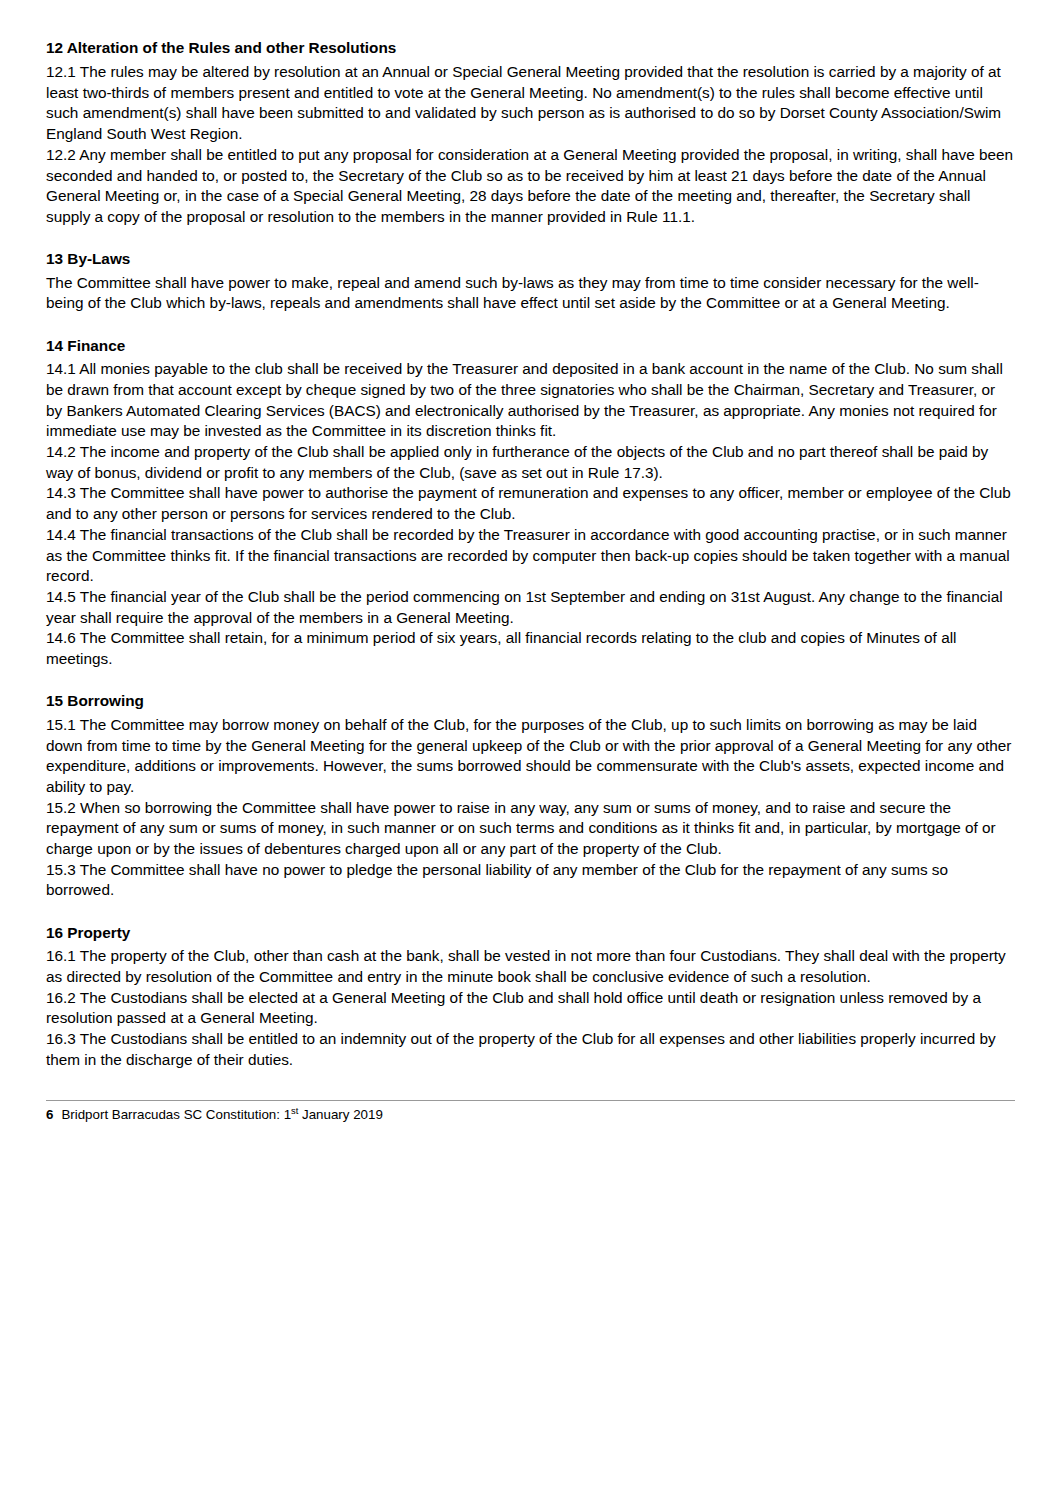12 Alteration of the Rules and other Resolutions
12.1 The rules may be altered by resolution at an Annual or Special General Meeting provided that the resolution is carried by a majority of at least two-thirds of members present and entitled to vote at the General Meeting. No amendment(s) to the rules shall become effective until such amendment(s) shall have been submitted to and validated by such person as is authorised to do so by Dorset County Association/Swim England South West Region.
12.2 Any member shall be entitled to put any proposal for consideration at a General Meeting provided the proposal, in writing, shall have been seconded and handed to, or posted to, the Secretary of the Club so as to be received by him at least 21 days before the date of the Annual General Meeting or, in the case of a Special General Meeting, 28 days before the date of the meeting and, thereafter, the Secretary shall supply a copy of the proposal or resolution to the members in the manner provided in Rule 11.1.
13 By-Laws
The Committee shall have power to make, repeal and amend such by-laws as they may from time to time consider necessary for the well-being of the Club which by-laws, repeals and amendments shall have effect until set aside by the Committee or at a General Meeting.
14 Finance
14.1 All monies payable to the club shall be received by the Treasurer and deposited in a bank account in the name of the Club. No sum shall be drawn from that account except by cheque signed by two of the three signatories who shall be the Chairman, Secretary and Treasurer, or by Bankers Automated Clearing Services (BACS) and electronically authorised by the Treasurer, as appropriate. Any monies not required for immediate use may be invested as the Committee in its discretion thinks fit.
14.2 The income and property of the Club shall be applied only in furtherance of the objects of the Club and no part thereof shall be paid by way of bonus, dividend or profit to any members of the Club, (save as set out in Rule 17.3).
14.3 The Committee shall have power to authorise the payment of remuneration and expenses to any officer, member or employee of the Club and to any other person or persons for services rendered to the Club.
14.4 The financial transactions of the Club shall be recorded by the Treasurer in accordance with good accounting practise, or in such manner as the Committee thinks fit. If the financial transactions are recorded by computer then back-up copies should be taken together with a manual record.
14.5 The financial year of the Club shall be the period commencing on 1st September and ending on 31st August. Any change to the financial year shall require the approval of the members in a General Meeting.
14.6 The Committee shall retain, for a minimum period of six years, all financial records relating to the club and copies of Minutes of all meetings.
15 Borrowing
15.1 The Committee may borrow money on behalf of the Club, for the purposes of the Club, up to such limits on borrowing as may be laid down from time to time by the General Meeting for the general upkeep of the Club or with the prior approval of a General Meeting for any other expenditure, additions or improvements. However, the sums borrowed should be commensurate with the Club's assets, expected income and ability to pay.
15.2 When so borrowing the Committee shall have power to raise in any way, any sum or sums of money, and to raise and secure the repayment of any sum or sums of money, in such manner or on such terms and conditions as it thinks fit and, in particular, by mortgage of or charge upon or by the issues of debentures charged upon all or any part of the property of the Club.
15.3 The Committee shall have no power to pledge the personal liability of any member of the Club for the repayment of any sums so borrowed.
16 Property
16.1 The property of the Club, other than cash at the bank, shall be vested in not more than four Custodians. They shall deal with the property as directed by resolution of the Committee and entry in the minute book shall be conclusive evidence of such a resolution.
16.2 The Custodians shall be elected at a General Meeting of the Club and shall hold office until death or resignation unless removed by a resolution passed at a General Meeting.
16.3 The Custodians shall be entitled to an indemnity out of the property of the Club for all expenses and other liabilities properly incurred by them in the discharge of their duties.
6 Bridport Barracudas SC Constitution: 1st January 2019